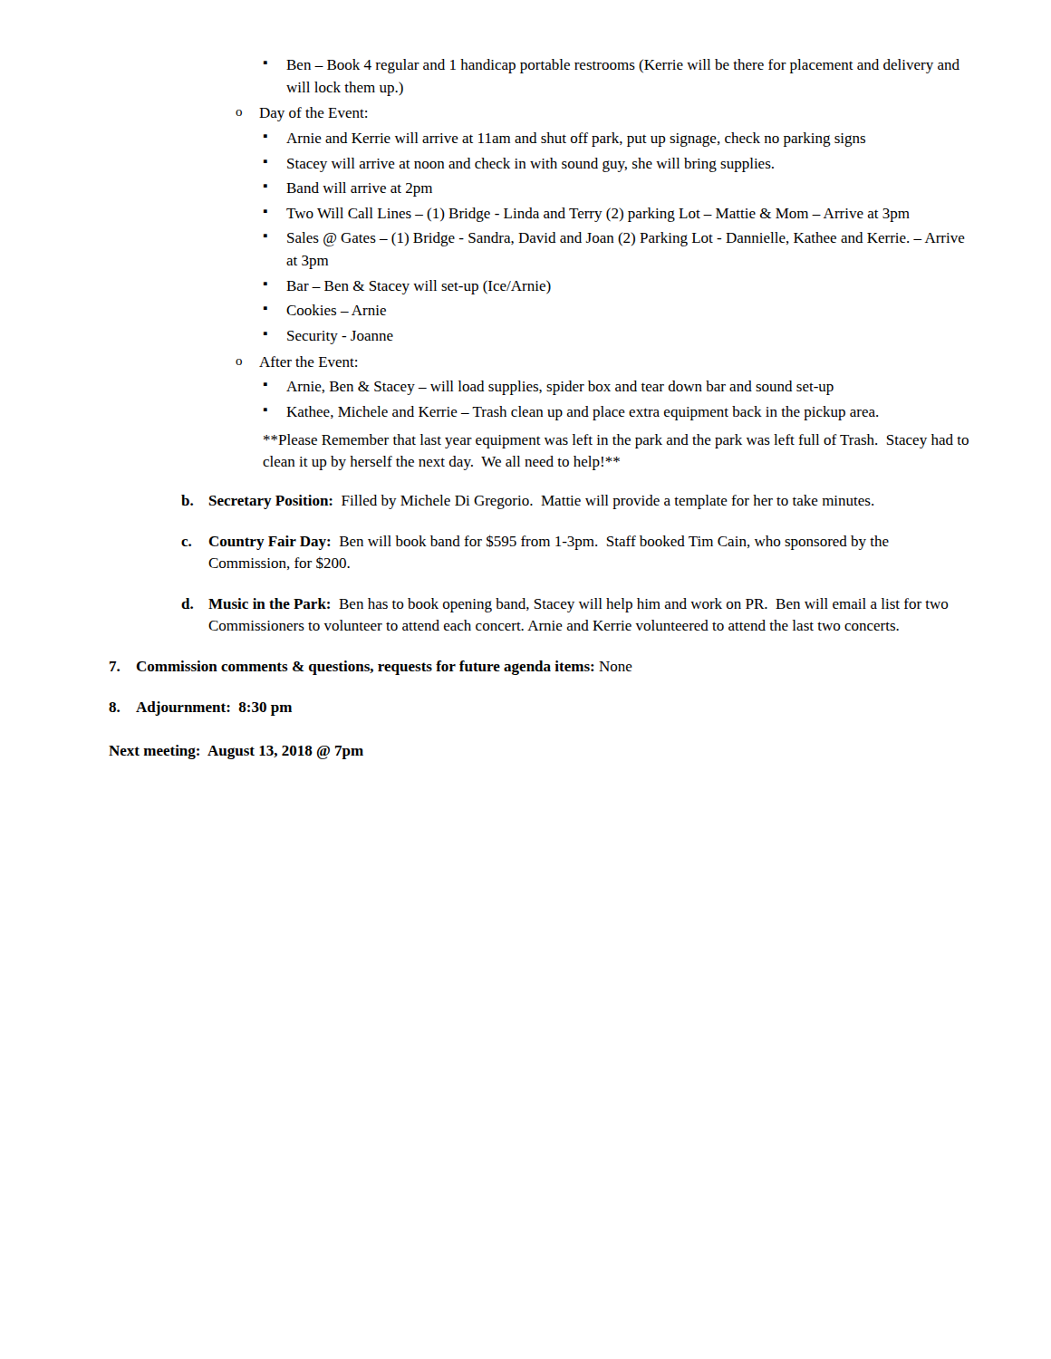Ben – Book 4 regular and 1 handicap portable restrooms (Kerrie will be there for placement and delivery and will lock them up.)
Day of the Event:
Arnie and Kerrie will arrive at 11am and shut off park, put up signage, check no parking signs
Stacey will arrive at noon and check in with sound guy, she will bring supplies.
Band will arrive at 2pm
Two Will Call Lines – (1) Bridge - Linda and Terry (2) parking Lot – Mattie & Mom – Arrive at 3pm
Sales @ Gates – (1) Bridge - Sandra, David and Joan (2) Parking Lot - Dannielle, Kathee and Kerrie. – Arrive at 3pm
Bar – Ben & Stacey will set-up (Ice/Arnie)
Cookies – Arnie
Security - Joanne
After the Event:
Arnie, Ben & Stacey – will load supplies, spider box and tear down bar and sound set-up
Kathee, Michele and Kerrie – Trash clean up and place extra equipment back in the pickup area.
**Please Remember that last year equipment was left in the park and the park was left full of Trash. Stacey had to clean it up by herself the next day. We all need to help!**
b. Secretary Position: Filled by Michele Di Gregorio. Mattie will provide a template for her to take minutes.
c. Country Fair Day: Ben will book band for $595 from 1-3pm. Staff booked Tim Cain, who sponsored by the Commission, for $200.
d. Music in the Park: Ben has to book opening band, Stacey will help him and work on PR. Ben will email a list for two Commissioners to volunteer to attend each concert. Arnie and Kerrie volunteered to attend the last two concerts.
7. Commission comments & questions, requests for future agenda items: None
8. Adjournment: 8:30 pm
Next meeting: August 13, 2018 @ 7pm